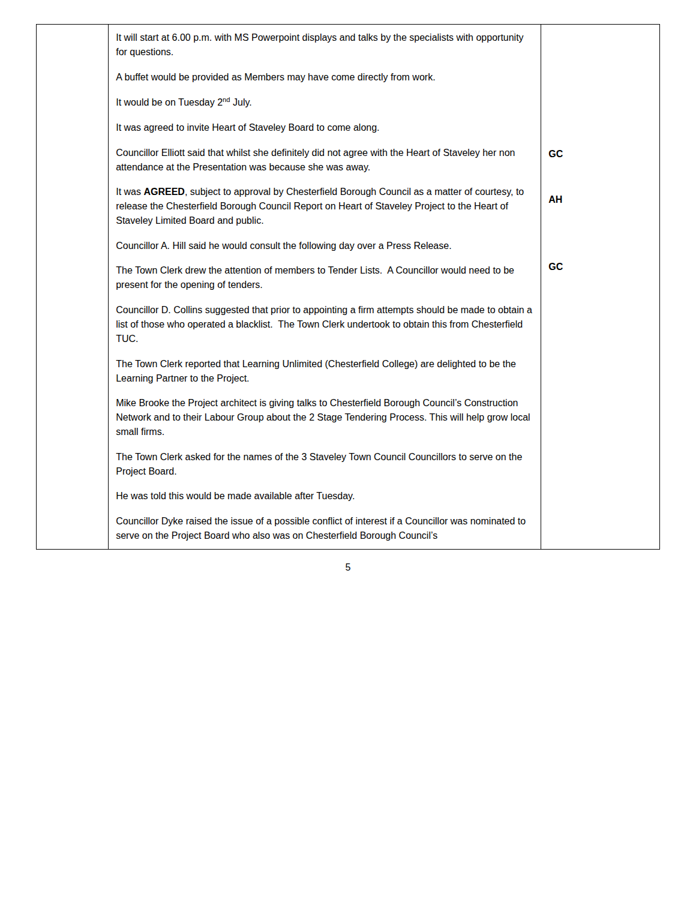| | It will start at 6.00 p.m. with MS Powerpoint displays and talks by the specialists with opportunity for questions. A buffet would be provided as Members may have come directly from work. It would be on Tuesday 2 nd July. It was agreed to invite Heart of Staveley Board to come along. Councillor Elliott said that whilst she definitely did not agree with the Heart of Staveley her non attendance at the Presentation was because she was away. It was AGREED , subject to approval by Chesterfield Borough Council as a matter of courtesy, to release the Chesterfield Borough Council Report on Heart of Staveley Project to the Heart of Staveley Limited Board and public. Councillor A. Hill said he would consult the following day over a Press Release. The Town Clerk drew the attention of members to Tender Lists. A Councillor would need to be present for the opening of tenders. Councillor D. Collins suggested that prior to appointing a firm attempts should be made to obtain a list of those who operated a blacklist. The Town Clerk undertook to obtain this from Chesterfield TUC. The Town Clerk reported that Learning Unlimited (Chesterfield College) are delighted to be the Learning Partner to the Project. Mike Brooke the Project architect is giving talks to Chesterfield Borough Council’s Construction Network and to their Labour Group about the 2 Stage Tendering Process. This will help grow local small firms. The Town Clerk asked for the names of the 3 Staveley Town Council Councillors to serve on the Project Board. He was told this would be made available after Tuesday. Councillor Dyke raised the issue of a possible conflict of interest if a Councillor was nominated to serve on the Project Board who also was on Chesterfield Borough Council’s | GC AH GC |
5